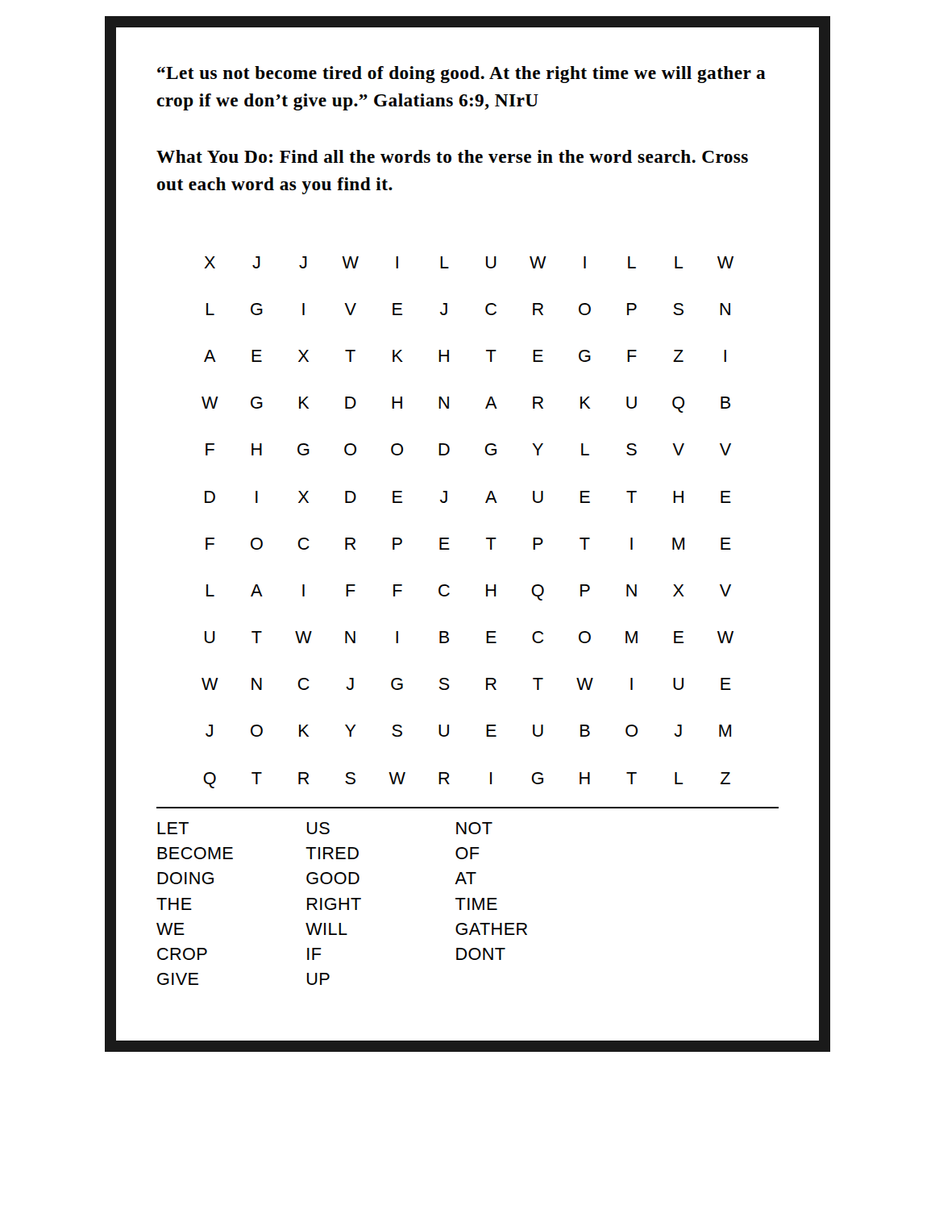“Let us not become tired of doing good. At the right time we will gather a crop if we don’t give up.” Galatians 6:9, NIrU
What You Do: Find all the words to the verse in the word search. Cross out each word as you find it.
| X | J | J | W | I | L | U | W | I | L | L | W |
| L | G | I | V | E | J | C | R | O | P | S | N |
| A | E | X | T | K | H | T | E | G | F | Z | I |
| W | G | K | D | H | N | A | R | K | U | Q | B |
| F | H | G | O | O | D | G | Y | L | S | V | V |
| D | I | X | D | E | J | A | U | E | T | H | E |
| F | O | C | R | P | E | T | P | T | I | M | E |
| L | A | I | F | F | C | H | Q | P | N | X | V |
| U | T | W | N | I | B | E | C | O | M | E | W |
| W | N | C | J | G | S | R | T | W | I | U | E |
| J | O | K | Y | S | U | E | U | B | O | J | M |
| Q | T | R | S | W | R | I | G | H | T | L | Z |
| LET | US | NOT |
| BECOME | TIRED | OF |
| DOING | GOOD | AT |
| THE | RIGHT | TIME |
| WE | WILL | GATHER |
| CROP | IF | DONT |
| GIVE | UP | |